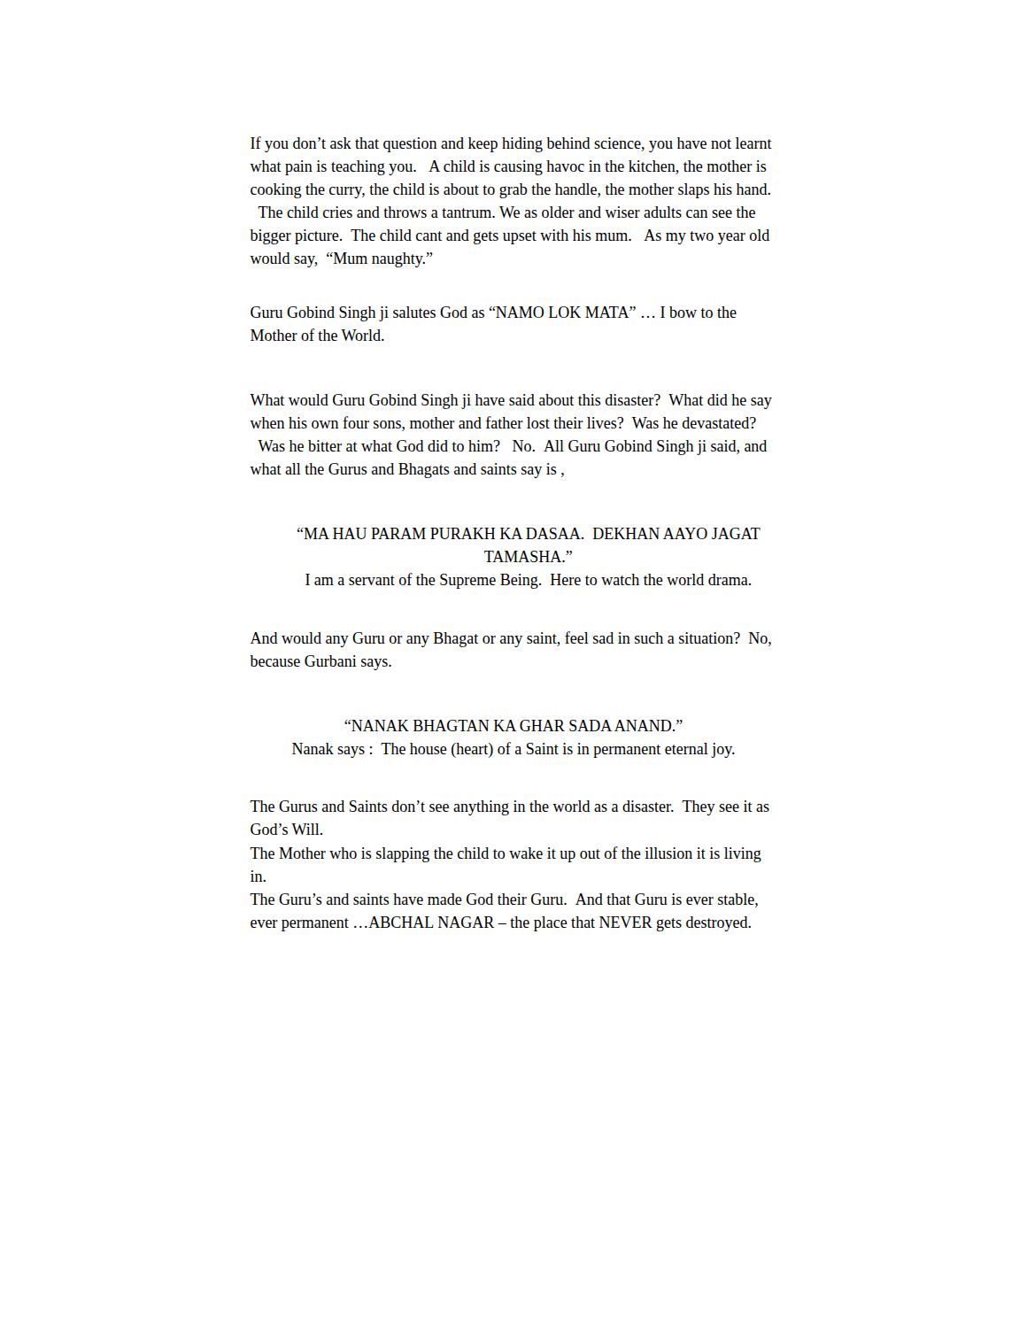If you don’t ask that question and keep hiding behind science, you have not learnt what pain is teaching you. A child is causing havoc in the kitchen, the mother is cooking the curry, the child is about to grab the handle, the mother slaps his hand. The child cries and throws a tantrum. We as older and wiser adults can see the bigger picture. The child cant and gets upset with his mum. As my two year old would say, “Mum naughty.”
Guru Gobind Singh ji salutes God as “NAMO LOK MATA” … I bow to the Mother of the World.
What would Guru Gobind Singh ji have said about this disaster? What did he say when his own four sons, mother and father lost their lives? Was he devastated? Was he bitter at what God did to him? No. All Guru Gobind Singh ji said, and what all the Gurus and Bhagats and saints say is ,
“MA HAU PARAM PURAKH KA DASAA. DEKHAN AAYO JAGAT TAMASHA.” I am a servant of the Supreme Being. Here to watch the world drama.
And would any Guru or any Bhagat or any saint, feel sad in such a situation? No, because Gurbani says.
“NANAK BHAGTAN KA GHAR SADA ANAND.” Nanak says : The house (heart) of a Saint is in permanent eternal joy.
The Gurus and Saints don’t see anything in the world as a disaster. They see it as God’s Will.
The Mother who is slapping the child to wake it up out of the illusion it is living in.
The Guru’s and saints have made God their Guru. And that Guru is ever stable, ever permanent …ABCHAL NAGAR – the place that NEVER gets destroyed.